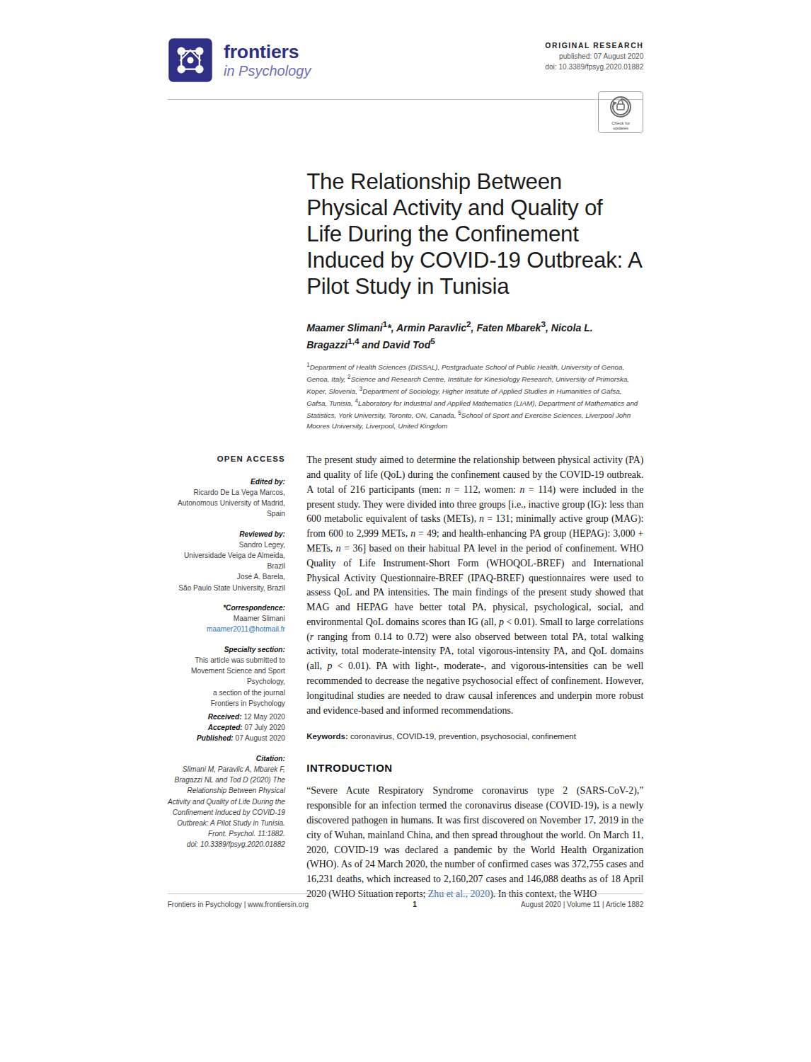frontiers
in Psychology
ORIGINAL RESEARCH
published: 07 August 2020
doi: 10.3389/fpsyg.2020.01882
Check for
updates
The Relationship Between Physical Activity and Quality of Life During the Confinement Induced by COVID-19 Outbreak: A Pilot Study in Tunisia
Maamer Slimani1*, Armin Paravlic2, Faten Mbarek3, Nicola L. Bragazzi1,4 and David Tod5
1Department of Health Sciences (DISSAL), Postgraduate School of Public Health, University of Genoa, Genoa, Italy, 2Science and Research Centre, Institute for Kinesiology Research, University of Primorska, Koper, Slovenia, 3Department of Sociology, Higher Institute of Applied Studies in Humanities of Gafsa, Gafsa, Tunisia, 4Laboratory for Industrial and Applied Mathematics (LIAM), Department of Mathematics and Statistics, York University, Toronto, ON, Canada, 5School of Sport and Exercise Sciences, Liverpool John Moores University, Liverpool, United Kingdom
OPEN ACCESS
Edited by:
Ricardo De La Vega Marcos,
Autonomous University of Madrid,
Spain
Reviewed by:
Sandro Legey,
Universidade Veiga de Almeida, Brazil
José A. Barela,
São Paulo State University, Brazil
*Correspondence:
Maamer Slimani
maamer2011@hotmail.fr
Specialty section:
This article was submitted to
Movement Science and Sport
Psychology,
a section of the journal
Frontiers in Psychology
Received: 12 May 2020
Accepted: 07 July 2020
Published: 07 August 2020
Citation:
Slimani M, Paravlic A, Mbarek F,
Bragazzi NL and Tod D (2020) The
Relationship Between Physical
Activity and Quality of Life During the
Confinement Induced by COVID-19
Outbreak: A Pilot Study in Tunisia.
Front. Psychol. 11:1882.
doi: 10.3389/fpsyg.2020.01882
The present study aimed to determine the relationship between physical activity (PA) and quality of life (QoL) during the confinement caused by the COVID-19 outbreak. A total of 216 participants (men: n = 112, women: n = 114) were included in the present study. They were divided into three groups [i.e., inactive group (IG): less than 600 metabolic equivalent of tasks (METs), n = 131; minimally active group (MAG): from 600 to 2,999 METs, n = 49; and health-enhancing PA group (HEPAG): 3,000 + METs, n = 36] based on their habitual PA level in the period of confinement. WHO Quality of Life Instrument-Short Form (WHOQOL-BREF) and International Physical Activity Questionnaire-BREF (IPAQ-BREF) questionnaires were used to assess QoL and PA intensities. The main findings of the present study showed that MAG and HEPAG have better total PA, physical, psychological, social, and environmental QoL domains scores than IG (all, p < 0.01). Small to large correlations (r ranging from 0.14 to 0.72) were also observed between total PA, total walking activity, total moderate-intensity PA, total vigorous-intensity PA, and QoL domains (all, p < 0.01). PA with light-, moderate-, and vigorous-intensities can be well recommended to decrease the negative psychosocial effect of confinement. However, longitudinal studies are needed to draw causal inferences and underpin more robust and evidence-based and informed recommendations.
Keywords: coronavirus, COVID-19, prevention, psychosocial, confinement
INTRODUCTION
“Severe Acute Respiratory Syndrome coronavirus type 2 (SARS-CoV-2),” responsible for an infection termed the coronavirus disease (COVID-19), is a newly discovered pathogen in humans. It was first discovered on November 17, 2019 in the city of Wuhan, mainland China, and then spread throughout the world. On March 11, 2020, COVID-19 was declared a pandemic by the World Health Organization (WHO). As of 24 March 2020, the number of confirmed cases was 372,755 cases and 16,231 deaths, which increased to 2,160,207 cases and 146,088 deaths as of 18 April 2020 (WHO Situation reports; Zhu et al., 2020). In this context, the WHO
Frontiers in Psychology | www.frontiersin.org
1
August 2020 | Volume 11 | Article 1882